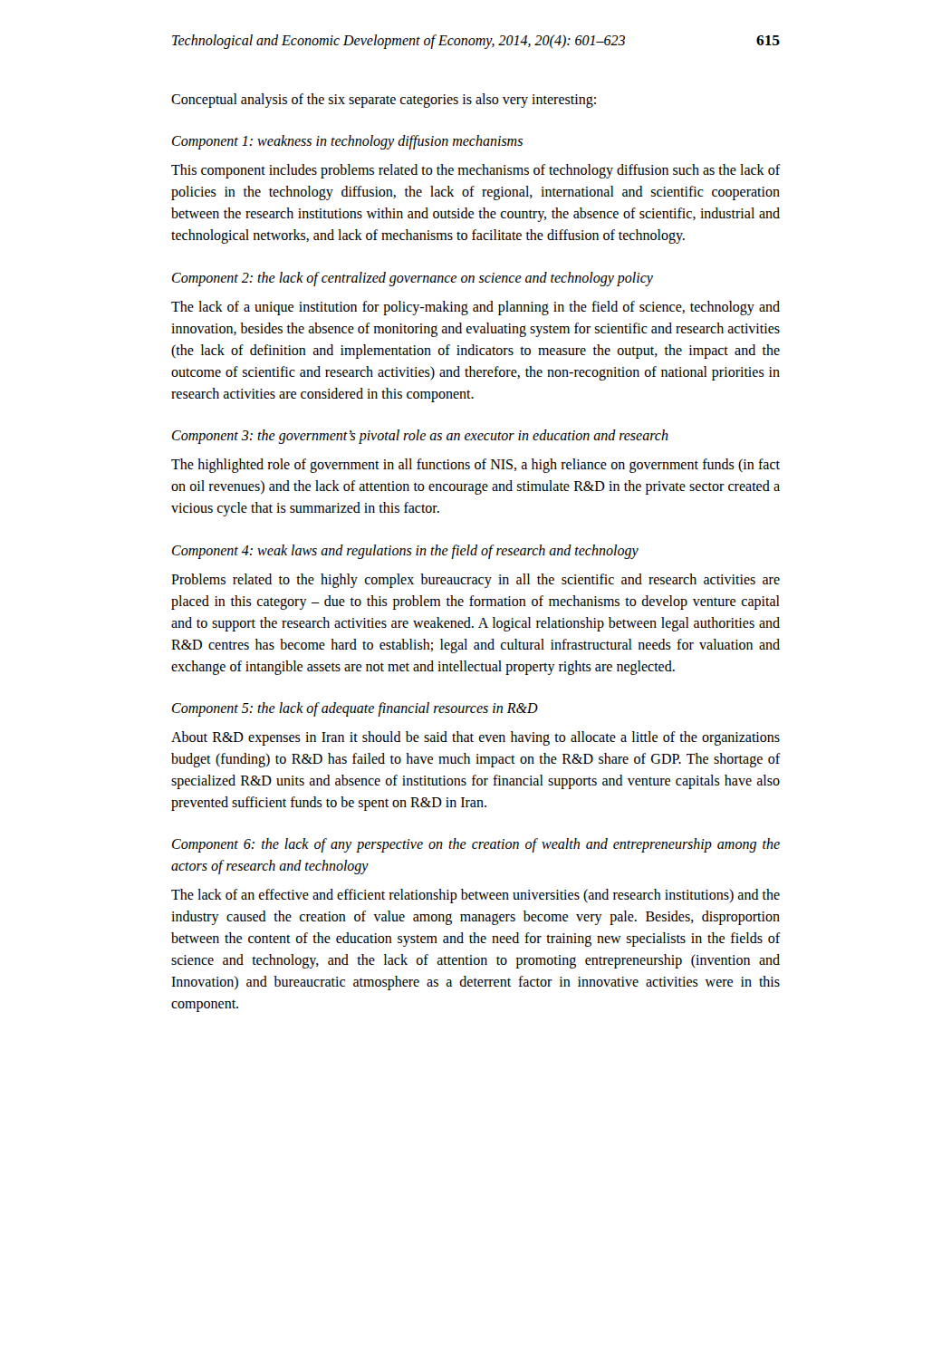Technological and Economic Development of Economy, 2014, 20(4): 601–623 615
Conceptual analysis of the six separate categories is also very interesting:
Component 1: weakness in technology diffusion mechanisms
This component includes problems related to the mechanisms of technology diffusion such as the lack of policies in the technology diffusion, the lack of regional, international and scientific cooperation between the research institutions within and outside the country, the absence of scientific, industrial and technological networks, and lack of mechanisms to facilitate the diffusion of technology.
Component 2: the lack of centralized governance on science and technology policy
The lack of a unique institution for policy-making and planning in the field of science, technology and innovation, besides the absence of monitoring and evaluating system for scientific and research activities (the lack of definition and implementation of indicators to measure the output, the impact and the outcome of scientific and research activities) and therefore, the non-recognition of national priorities in research activities are considered in this component.
Component 3: the government’s pivotal role as an executor in education and research
The highlighted role of government in all functions of NIS, a high reliance on government funds (in fact on oil revenues) and the lack of attention to encourage and stimulate R&D in the private sector created a vicious cycle that is summarized in this factor.
Component 4: weak laws and regulations in the field of research and technology
Problems related to the highly complex bureaucracy in all the scientific and research activities are placed in this category – due to this problem the formation of mechanisms to develop venture capital and to support the research activities are weakened. A logical relationship between legal authorities and R&D centres has become hard to establish; legal and cultural infrastructural needs for valuation and exchange of intangible assets are not met and intellectual property rights are neglected.
Component 5: the lack of adequate financial resources in R&D
About R&D expenses in Iran it should be said that even having to allocate a little of the organizations budget (funding) to R&D has failed to have much impact on the R&D share of GDP. The shortage of specialized R&D units and absence of institutions for financial supports and venture capitals have also prevented sufficient funds to be spent on R&D in Iran.
Component 6: the lack of any perspective on the creation of wealth and entrepreneurship among the actors of research and technology
The lack of an effective and efficient relationship between universities (and research institutions) and the industry caused the creation of value among managers become very pale. Besides, disproportion between the content of the education system and the need for training new specialists in the fields of science and technology, and the lack of attention to promoting entrepreneurship (invention and Innovation) and bureaucratic atmosphere as a deterrent factor in innovative activities were in this component.